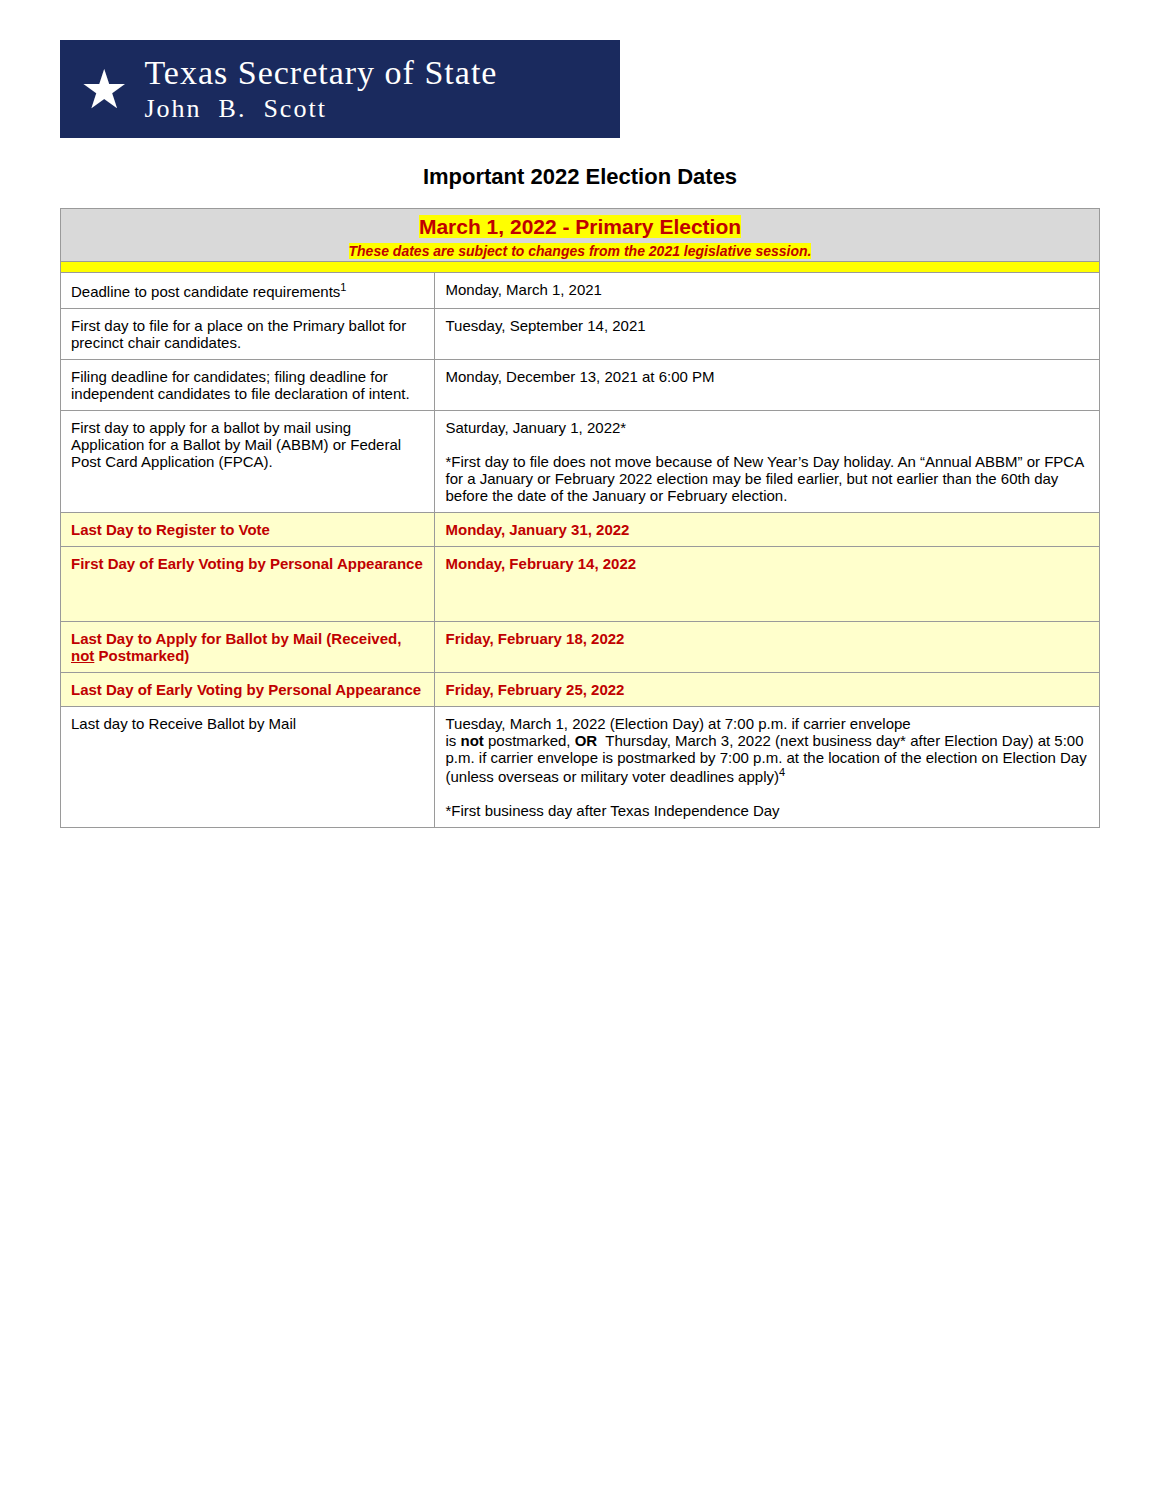★
Texas Secretary of State
John B. Scott
Important 2022 Election Dates
| March 1, 2022 - Primary Election These dates are subject to changes from the 2021 legislative session. |
| Deadline to post candidate requirements 1 | Monday, March 1, 2021 |
| First day to file for a place on the Primary ballot for precinct chair candidates. | Tuesday, September 14, 2021 |
| Filing deadline for candidates; filing deadline for independent candidates to file declaration of intent. | Monday, December 13, 2021 at 6:00 PM |
| First day to apply for a ballot by mail using Application for a Ballot by Mail (ABBM) or Federal Post Card Application (FPCA). | Saturday, January 1, 2022* *First day to file does not move because of New Year’s Day holiday. An “Annual ABBM” or FPCA for a January or February 2022 election may be filed earlier, but not earlier than the 60th day before the date of the January or February election. |
| Last Day to Register to Vote | Monday, January 31, 2022 |
| First Day of Early Voting by Personal Appearance | Monday, February 14, 2022 |
| Last Day to Apply for Ballot by Mail (Received, not Postmarked) | Friday, February 18, 2022 |
| Last Day of Early Voting by Personal Appearance | Friday, February 25, 2022 |
| Last day to Receive Ballot by Mail | Tuesday, March 1, 2022 (Election Day) at 7:00 p.m. if carrier envelope is not postmarked, OR Thursday, March 3, 2022 (next business day* after Election Day) at 5:00 p.m. if carrier envelope is postmarked by 7:00 p.m. at the location of the election on Election Day (unless overseas or military voter deadlines apply) 4 *First business day after Texas Independence Day |